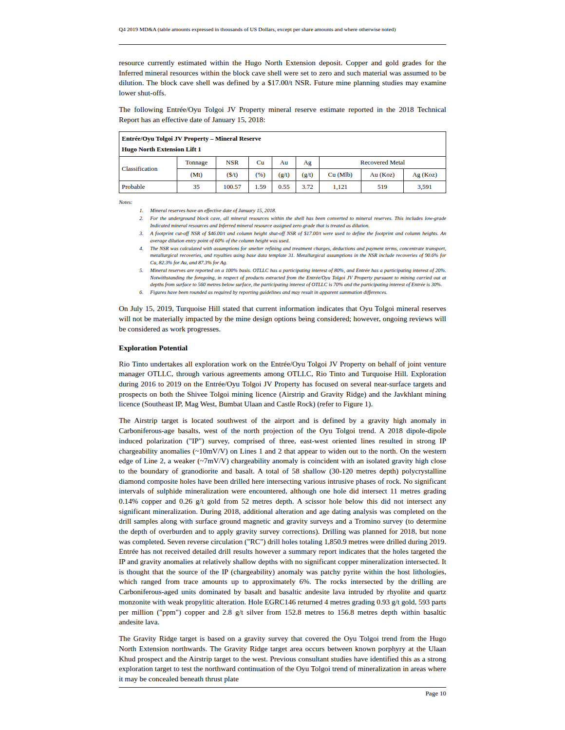Q4 2019 MD&A (table amounts expressed in thousands of US Dollars, except per share amounts and where otherwise noted)
resource currently estimated within the Hugo North Extension deposit. Copper and gold grades for the Inferred mineral resources within the block cave shell were set to zero and such material was assumed to be dilution. The block cave shell was defined by a $17.00/t NSR. Future mine planning studies may examine lower shut-offs.
The following Entrée/Oyu Tolgoi JV Property mineral reserve estimate reported in the 2018 Technical Report has an effective date of January 15, 2018:
| Entrée/Oyu Tolgoi JV Property – Mineral Reserve |
| Hugo North Extension Lift 1 |
| Classification | Tonnage | NSR | Cu | Au | Ag | Recovered Metal |
| (Mt) | ($/t) | (%) | (g/t) | (g/t) | Cu (Mlb) | Au (Koz) | Ag (Koz) |
| Probable | 35 | 100.57 | 1.59 | 0.55 | 3.72 | 1,121 | 519 | 3,591 |
Notes:
Mineral reserves have an effective date of January 15, 2018.
For the underground block cave, all mineral resources within the shell has been converted to mineral reserves. This includes low-grade Indicated mineral resources and Inferred mineral resource assigned zero grade that is treated as dilution.
A footprint cut-off NSR of $46.00/t and column height shut-off NSR of $17.00/t were used to define the footprint and column heights. An average dilution entry point of 60% of the column height was used.
The NSR was calculated with assumptions for smelter refining and treatment charges, deductions and payment terms, concentrate transport, metallurgical recoveries, and royalties using base data template 31. Metallurgical assumptions in the NSR include recoveries of 90.6% for Cu, 82.3% for Au, and 87.3% for Ag.
Mineral reserves are reported on a 100% basis. OTLLC has a participating interest of 80%, and Entrée has a participating interest of 20%. Notwithstanding the foregoing, in respect of products extracted from the Entrée/Oyu Tolgoi JV Property pursuant to mining carried out at depths from surface to 560 metres below surface, the participating interest of OTLLC is 70% and the participating interest of Entrée is 30%.
Figures have been rounded as required by reporting guidelines and may result in apparent summation differences.
On July 15, 2019, Turquoise Hill stated that current information indicates that Oyu Tolgoi mineral reserves will not be materially impacted by the mine design options being considered; however, ongoing reviews will be considered as work progresses.
Exploration Potential
Rio Tinto undertakes all exploration work on the Entrée/Oyu Tolgoi JV Property on behalf of joint venture manager OTLLC, through various agreements among OTLLC, Rio Tinto and Turquoise Hill. Exploration during 2016 to 2019 on the Entrée/Oyu Tolgoi JV Property has focused on several near-surface targets and prospects on both the Shivee Tolgoi mining licence (Airstrip and Gravity Ridge) and the Javkhlant mining licence (Southeast IP, Mag West, Bumbat Ulaan and Castle Rock) (refer to Figure 1).
The Airstrip target is located southwest of the airport and is defined by a gravity high anomaly in Carboniferous-age basalts, west of the north projection of the Oyu Tolgoi trend. A 2018 dipole-dipole induced polarization ("IP") survey, comprised of three, east-west oriented lines resulted in strong IP chargeability anomalies (~10mV/V) on Lines 1 and 2 that appear to widen out to the north. On the western edge of Line 2, a weaker (~7mV/V) chargeability anomaly is coincident with an isolated gravity high close to the boundary of granodiorite and basalt. A total of 58 shallow (30-120 metres depth) polycrystalline diamond composite holes have been drilled here intersecting various intrusive phases of rock. No significant intervals of sulphide mineralization were encountered, although one hole did intersect 11 metres grading 0.14% copper and 0.26 g/t gold from 52 metres depth. A scissor hole below this did not intersect any significant mineralization. During 2018, additional alteration and age dating analysis was completed on the drill samples along with surface ground magnetic and gravity surveys and a Tromino survey (to determine the depth of overburden and to apply gravity survey corrections). Drilling was planned for 2018, but none was completed. Seven reverse circulation ("RC") drill holes totaling 1,850.9 metres were drilled during 2019. Entrée has not received detailed drill results however a summary report indicates that the holes targeted the IP and gravity anomalies at relatively shallow depths with no significant copper mineralization intersected. It is thought that the source of the IP (chargeability) anomaly was patchy pyrite within the host lithologies, which ranged from trace amounts up to approximately 6%. The rocks intersected by the drilling are Carboniferous-aged units dominated by basalt and basaltic andesite lava intruded by rhyolite and quartz monzonite with weak propylitic alteration. Hole EGRC146 returned 4 metres grading 0.93 g/t gold, 593 parts per million ("ppm") copper and 2.8 g/t silver from 152.8 metres to 156.8 metres depth within basaltic andesite lava.
The Gravity Ridge target is based on a gravity survey that covered the Oyu Tolgoi trend from the Hugo North Extension northwards. The Gravity Ridge target area occurs between known porphyry at the Ulaan Khud prospect and the Airstrip target to the west. Previous consultant studies have identified this as a strong exploration target to test the northward continuation of the Oyu Tolgoi trend of mineralization in areas where it may be concealed beneath thrust plate
Page 10